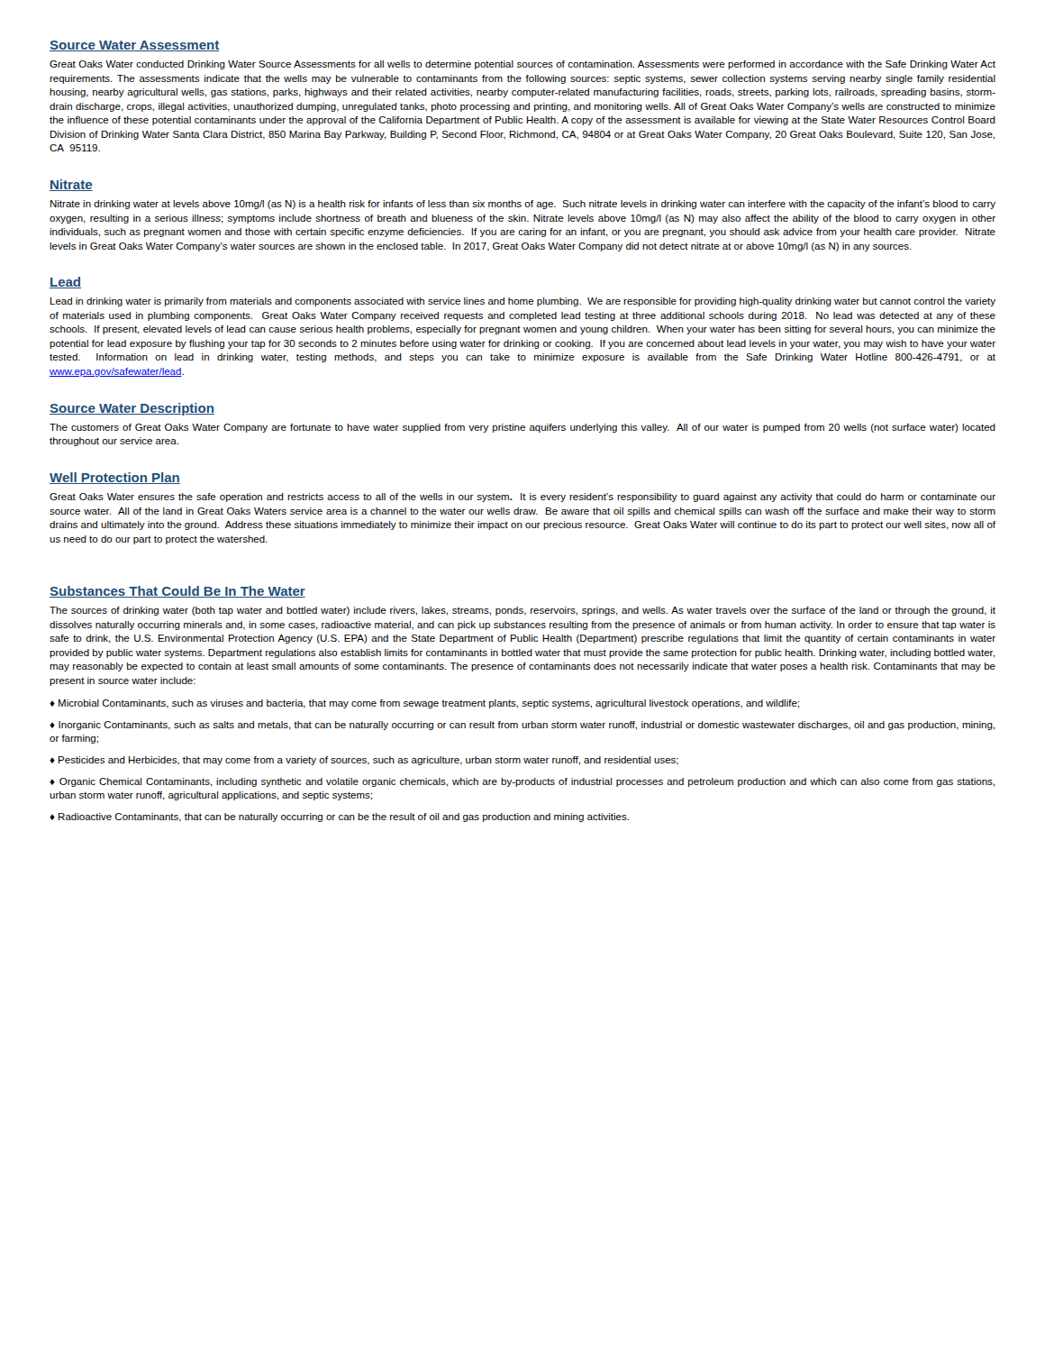Source Water Assessment
Great Oaks Water conducted Drinking Water Source Assessments for all wells to determine potential sources of contamination. Assessments were performed in accordance with the Safe Drinking Water Act requirements. The assessments indicate that the wells may be vulnerable to contaminants from the following sources: septic systems, sewer collection systems serving nearby single family residential housing, nearby agricultural wells, gas stations, parks, highways and their related activities, nearby computer-related manufacturing facilities, roads, streets, parking lots, railroads, spreading basins, storm-drain discharge, crops, illegal activities, unauthorized dumping, unregulated tanks, photo processing and printing, and monitoring wells. All of Great Oaks Water Company’s wells are constructed to minimize the influence of these potential contaminants under the approval of the California Department of Public Health. A copy of the assessment is available for viewing at the State Water Resources Control Board Division of Drinking Water Santa Clara District, 850 Marina Bay Parkway, Building P, Second Floor, Richmond, CA, 94804 or at Great Oaks Water Company, 20 Great Oaks Boulevard, Suite 120, San Jose, CA 95119.
Nitrate
Nitrate in drinking water at levels above 10mg/l (as N) is a health risk for infants of less than six months of age. Such nitrate levels in drinking water can interfere with the capacity of the infant’s blood to carry oxygen, resulting in a serious illness; symptoms include shortness of breath and blueness of the skin. Nitrate levels above 10mg/l (as N) may also affect the ability of the blood to carry oxygen in other individuals, such as pregnant women and those with certain specific enzyme deficiencies. If you are caring for an infant, or you are pregnant, you should ask advice from your health care provider. Nitrate levels in Great Oaks Water Company’s water sources are shown in the enclosed table. In 2017, Great Oaks Water Company did not detect nitrate at or above 10mg/l (as N) in any sources.
Lead
Lead in drinking water is primarily from materials and components associated with service lines and home plumbing. We are responsible for providing high-quality drinking water but cannot control the variety of materials used in plumbing components. Great Oaks Water Company received requests and completed lead testing at three additional schools during 2018. No lead was detected at any of these schools. If present, elevated levels of lead can cause serious health problems, especially for pregnant women and young children. When your water has been sitting for several hours, you can minimize the potential for lead exposure by flushing your tap for 30 seconds to 2 minutes before using water for drinking or cooking. If you are concerned about lead levels in your water, you may wish to have your water tested. Information on lead in drinking water, testing methods, and steps you can take to minimize exposure is available from the Safe Drinking Water Hotline 800-426-4791, or at www.epa.gov/safewater/lead.
Source Water Description
The customers of Great Oaks Water Company are fortunate to have water supplied from very pristine aquifers underlying this valley. All of our water is pumped from 20 wells (not surface water) located throughout our service area.
Well Protection Plan
Great Oaks Water ensures the safe operation and restricts access to all of the wells in our system. It is every resident’s responsibility to guard against any activity that could do harm or contaminate our source water. All of the land in Great Oaks Waters service area is a channel to the water our wells draw. Be aware that oil spills and chemical spills can wash off the surface and make their way to storm drains and ultimately into the ground. Address these situations immediately to minimize their impact on our precious resource. Great Oaks Water will continue to do its part to protect our well sites, now all of us need to do our part to protect the watershed.
Substances That Could Be In The Water
The sources of drinking water (both tap water and bottled water) include rivers, lakes, streams, ponds, reservoirs, springs, and wells. As water travels over the surface of the land or through the ground, it dissolves naturally occurring minerals and, in some cases, radioactive material, and can pick up substances resulting from the presence of animals or from human activity. In order to ensure that tap water is safe to drink, the U.S. Environmental Protection Agency (U.S. EPA) and the State Department of Public Health (Department) prescribe regulations that limit the quantity of certain contaminants in water provided by public water systems. Department regulations also establish limits for contaminants in bottled water that must provide the same protection for public health. Drinking water, including bottled water, may reasonably be expected to contain at least small amounts of some contaminants. The presence of contaminants does not necessarily indicate that water poses a health risk. Contaminants that may be present in source water include:
Microbial Contaminants, such as viruses and bacteria, that may come from sewage treatment plants, septic systems, agricultural livestock operations, and wildlife;
Inorganic Contaminants, such as salts and metals, that can be naturally occurring or can result from urban storm water runoff, industrial or domestic wastewater discharges, oil and gas production, mining, or farming;
Pesticides and Herbicides, that may come from a variety of sources, such as agriculture, urban storm water runoff, and residential uses;
Organic Chemical Contaminants, including synthetic and volatile organic chemicals, which are by-products of industrial processes and petroleum production and which can also come from gas stations, urban storm water runoff, agricultural applications, and septic systems;
Radioactive Contaminants, that can be naturally occurring or can be the result of oil and gas production and mining activities.